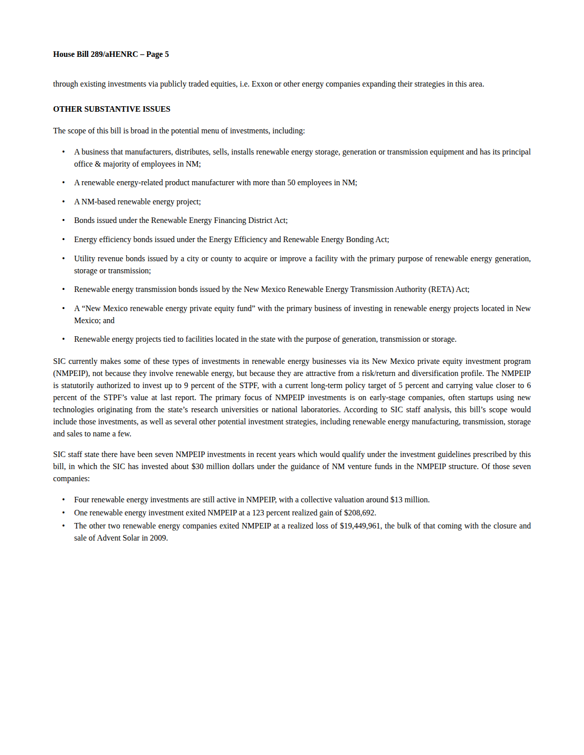House Bill 289/aHENRC – Page 5
through existing investments via publicly traded equities, i.e. Exxon or other energy companies expanding their strategies in this area.
Other Substantive Issues
The scope of this bill is broad in the potential menu of investments, including:
A business that manufacturers, distributes, sells, installs renewable energy storage, generation or transmission equipment and has its principal office & majority of employees in NM;
A renewable energy-related product manufacturer with more than 50 employees in NM;
A NM-based renewable energy project;
Bonds issued under the Renewable Energy Financing District Act;
Energy efficiency bonds issued under the Energy Efficiency and Renewable Energy Bonding Act;
Utility revenue bonds issued by a city or county to acquire or improve a facility with the primary purpose of renewable energy generation, storage or transmission;
Renewable energy transmission bonds issued by the New Mexico Renewable Energy Transmission Authority (RETA) Act;
A “New Mexico renewable energy private equity fund” with the primary business of investing in renewable energy projects located in New Mexico; and
Renewable energy projects tied to facilities located in the state with the purpose of generation, transmission or storage.
SIC currently makes some of these types of investments in renewable energy businesses via its New Mexico private equity investment program (NMPEIP), not because they involve renewable energy, but because they are attractive from a risk/return and diversification profile. The NMPEIP is statutorily authorized to invest up to 9 percent of the STPF, with a current long-term policy target of 5 percent and carrying value closer to 6 percent of the STPF’s value at last report. The primary focus of NMPEIP investments is on early-stage companies, often startups using new technologies originating from the state’s research universities or national laboratories. According to SIC staff analysis, this bill’s scope would include those investments, as well as several other potential investment strategies, including renewable energy manufacturing, transmission, storage and sales to name a few.
SIC staff state there have been seven NMPEIP investments in recent years which would qualify under the investment guidelines prescribed by this bill, in which the SIC has invested about $30 million dollars under the guidance of NM venture funds in the NMPEIP structure. Of those seven companies:
Four renewable energy investments are still active in NMPEIP, with a collective valuation around $13 million.
One renewable energy investment exited NMPEIP at a 123 percent realized gain of $208,692.
The other two renewable energy companies exited NMPEIP at a realized loss of $19,449,961, the bulk of that coming with the closure and sale of Advent Solar in 2009.